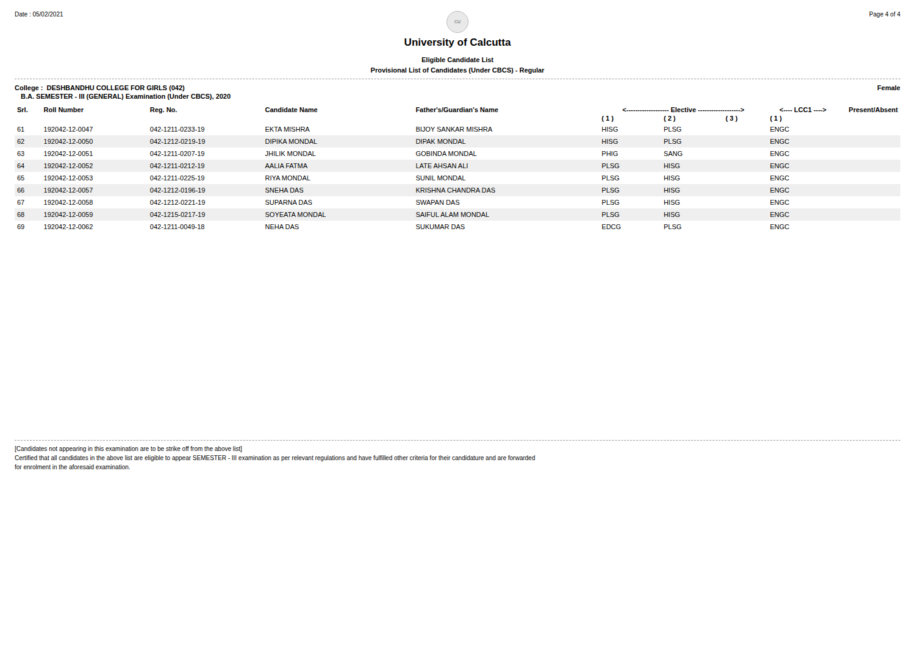Date : 05/02/2021
Page 4 of 4
CU
University of Calcutta
Eligible Candidate List
Provisional List of Candidates (Under CBCS) - Regular
College : DESHBANDHU COLLEGE FOR GIRLS (042) Female
B.A. SEMESTER - III (GENERAL) Examination (Under CBCS), 2020
| Srl. | Roll Number | Reg. No. | Candidate Name | Father's/Guardian's Name | <------------------- Elective -------------------> | <---- LCC1 ----> | Present/Absent |
| --- | --- | --- | --- | --- | --- | --- | --- |
| | | | | | ( 1 ) | ( 2 ) | ( 3 ) | ( 1 ) | |
| 61 | 192042-12-0047 | 042-1211-0233-19 | EKTA MISHRA | BIJOY SANKAR MISHRA | HISG | PLSG | | ENGC | |
| 62 | 192042-12-0050 | 042-1212-0219-19 | DIPIKA MONDAL | DIPAK MONDAL | HISG | PLSG | | ENGC | |
| 63 | 192042-12-0051 | 042-1211-0207-19 | JHILIK MONDAL | GOBINDA MONDAL | PHIG | SANG | | ENGC | |
| 64 | 192042-12-0052 | 042-1211-0212-19 | AALIA FATMA | LATE AHSAN ALI | PLSG | HISG | | ENGC | |
| 65 | 192042-12-0053 | 042-1211-0225-19 | RIYA MONDAL | SUNIL MONDAL | PLSG | HISG | | ENGC | |
| 66 | 192042-12-0057 | 042-1212-0196-19 | SNEHA DAS | KRISHNA CHANDRA DAS | PLSG | HISG | | ENGC | |
| 67 | 192042-12-0058 | 042-1212-0221-19 | SUPARNA DAS | SWAPAN DAS | PLSG | HISG | | ENGC | |
| 68 | 192042-12-0059 | 042-1215-0217-19 | SOYEATA MONDAL | SAIFUL ALAM MONDAL | PLSG | HISG | | ENGC | |
| 69 | 192042-12-0062 | 042-1211-0049-18 | NEHA DAS | SUKUMAR DAS | EDCG | PLSG | | ENGC | |
[Candidates not appearing in this examination are to be strike off from the above list]
Certified that all candidates in the above list are eligible to appear SEMESTER - III examination as per relevant regulations and have fulfilled other criteria for their candidature and are forwarded
for enrolment in the aforesaid examination.